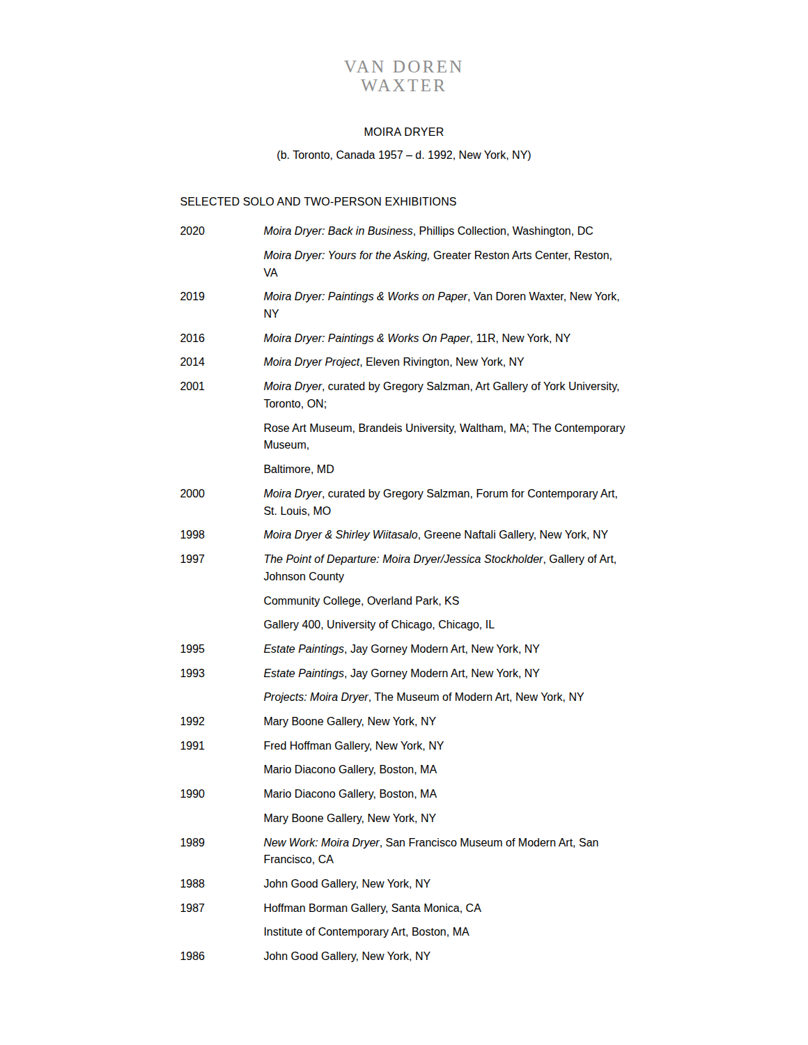VAN DOREN WAXTER
MOIRA DRYER
(b. Toronto, Canada 1957 – d. 1992, New York, NY)
SELECTED SOLO AND TWO-PERSON EXHIBITIONS
| 2020 | Moira Dryer: Back in Business , Phillips Collection, Washington, DC Moira Dryer: Yours for the Asking, Greater Reston Arts Center, Reston, VA |
| 2019 | Moira Dryer: Paintings & Works on Paper , Van Doren Waxter, New York, NY |
| 2016 | Moira Dryer: Paintings & Works On Paper , 11R, New York, NY |
| 2014 | Moira Dryer Project , Eleven Rivington, New York, NY |
| 2001 | Moira Dryer , curated by Gregory Salzman, Art Gallery of York University, Toronto, ON; Rose Art Museum, Brandeis University, Waltham, MA; The Contemporary Museum, Baltimore, MD |
| 2000 | Moira Dryer , curated by Gregory Salzman, Forum for Contemporary Art, St. Louis, MO |
| 1998 | Moira Dryer & Shirley Wiitasalo , Greene Naftali Gallery, New York, NY |
| 1997 | The Point of Departure: Moira Dryer/Jessica Stockholder , Gallery of Art, Johnson County Community College, Overland Park, KS Gallery 400, University of Chicago, Chicago, IL |
| 1995 | Estate Paintings , Jay Gorney Modern Art, New York, NY |
| 1993 | Estate Paintings , Jay Gorney Modern Art, New York, NY Projects: Moira Dryer , The Museum of Modern Art, New York, NY |
| 1992 | Mary Boone Gallery, New York, NY |
| 1991 | Fred Hoffman Gallery, New York, NY Mario Diacono Gallery, Boston, MA |
| 1990 | Mario Diacono Gallery, Boston, MA Mary Boone Gallery, New York, NY |
| 1989 | New Work: Moira Dryer , San Francisco Museum of Modern Art, San Francisco, CA |
| 1988 | John Good Gallery, New York, NY |
| 1987 | Hoffman Borman Gallery, Santa Monica, CA Institute of Contemporary Art, Boston, MA |
| 1986 | John Good Gallery, New York, NY |